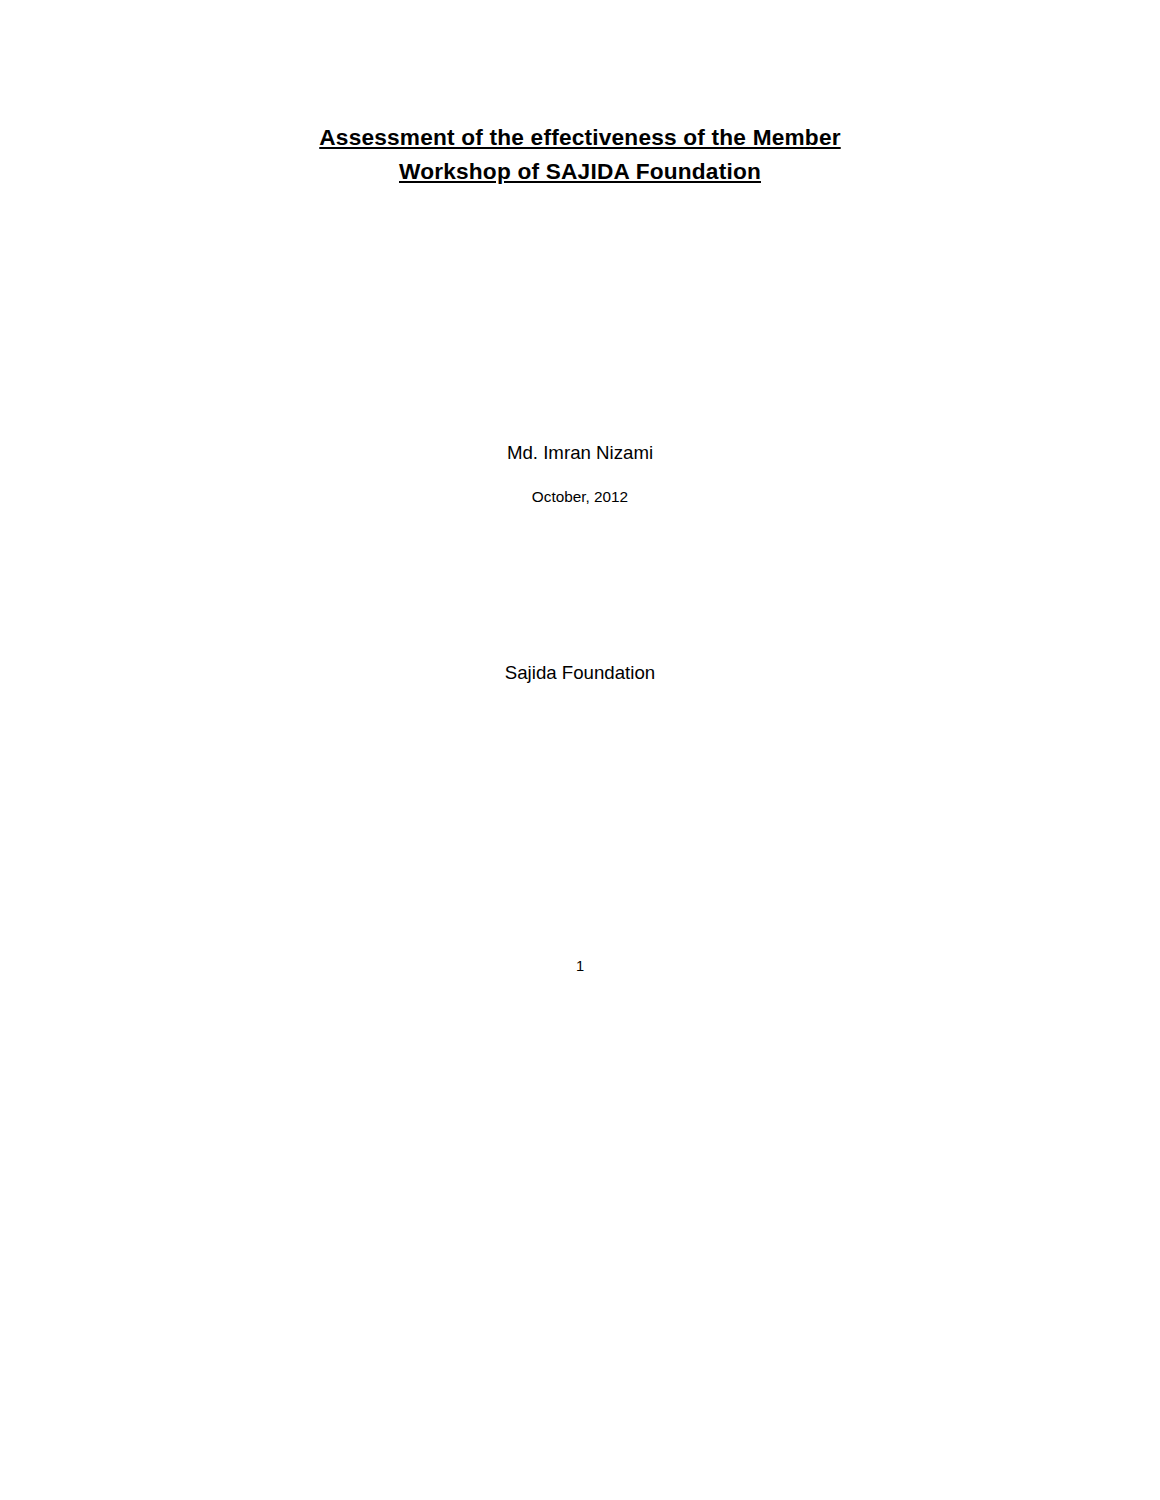Assessment of the effectiveness of the Member Workshop of SAJIDA Foundation
Md. Imran Nizami
October, 2012
Sajida Foundation
1